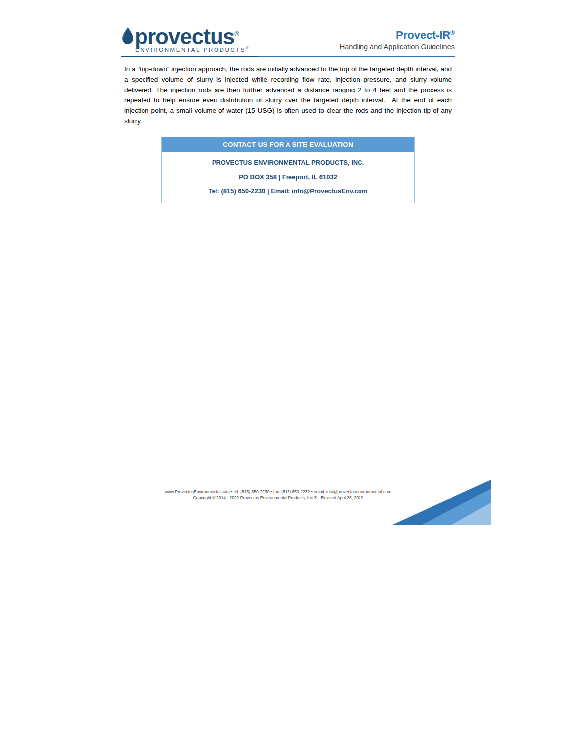provectus®
ENVIRONMENTAL PRODUCTS®
Provect-IR®
Handling and Application Guidelines
In a “top-down” injection approach, the rods are initially advanced to the top of the targeted depth interval, and a specified volume of slurry is injected while recording flow rate, injection pressure, and slurry volume delivered. The injection rods are then further advanced a distance ranging 2 to 4 feet and the process is repeated to help ensure even distribution of slurry over the targeted depth interval. At the end of each injection point, a small volume of water (15 USG) is often used to clear the rods and the injection tip of any slurry.
CONTACT US FOR A SITE EVALUATION
PROVECTUS ENVIRONMENTAL PRODUCTS, INC.
PO BOX 358 | Freeport, IL 61032
Tel: (815) 650-2230 | Email: info@ProvectusEnv.com
www.ProvectusEnvironmental.com • tel: (815) 650-2230 • fax: (815) 650-2232 • email: info@provectusenvironmental.com
Copyright © 2014 - 2022 Provectus Environmental Products, Inc.® - Revised April 26, 2022
4